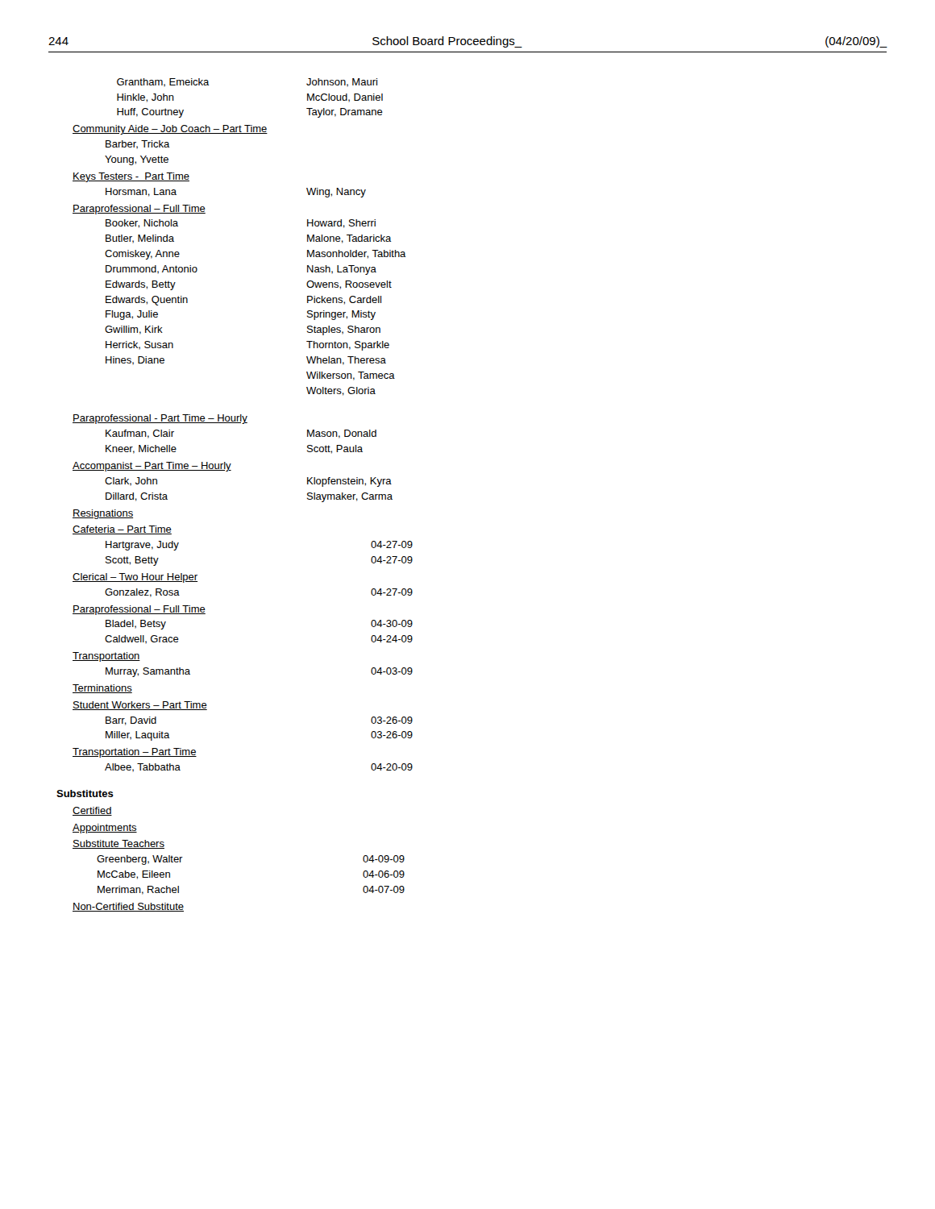244 School Board Proceedings_ (04/20/09)_
| Grantham, Emeicka | Johnson, Mauri |
| Hinkle, John | McCloud, Daniel |
| Huff, Courtney | Taylor, Dramane |
Community Aide – Job Coach – Part Time
Barber, Tricka
Young, Yvette
Keys Testers - Part Time
| Horsman, Lana | Wing, Nancy |
Paraprofessional – Full Time
| Booker, Nichola | Howard, Sherri |
| Butler, Melinda | Malone, Tadaricka |
| Comiskey, Anne | Masonholder, Tabitha |
| Drummond, Antonio | Nash, LaTonya |
| Edwards, Betty | Owens, Roosevelt |
| Edwards, Quentin | Pickens, Cardell |
| Fluga, Julie | Springer, Misty |
| Gwillim, Kirk | Staples, Sharon |
| Herrick, Susan | Thornton, Sparkle |
| Hines, Diane | Whelan, Theresa |
| | Wilkerson, Tameca |
| | Wolters, Gloria |
Paraprofessional - Part Time – Hourly
| Kaufman, Clair | Mason, Donald |
| Kneer, Michelle | Scott, Paula |
Accompanist – Part Time – Hourly
| Clark, John | Klopfenstein, Kyra |
| Dillard, Crista | Slaymaker, Carma |
Resignations
Cafeteria – Part Time
| Hartgrave, Judy | 04-27-09 |
| Scott, Betty | 04-27-09 |
Clerical – Two Hour Helper
| Gonzalez, Rosa | 04-27-09 |
Paraprofessional – Full Time
| Bladel, Betsy | 04-30-09 |
| Caldwell, Grace | 04-24-09 |
Transportation
| Murray, Samantha | 04-03-09 |
Terminations
Student Workers – Part Time
| Barr, David | 03-26-09 |
| Miller, Laquita | 03-26-09 |
Transportation – Part Time
| Albee, Tabbatha | 04-20-09 |
Substitutes
Certified
Appointments
Substitute Teachers
| Greenberg, Walter | 04-09-09 |
| McCabe, Eileen | 04-06-09 |
| Merriman, Rachel | 04-07-09 |
Non-Certified Substitute